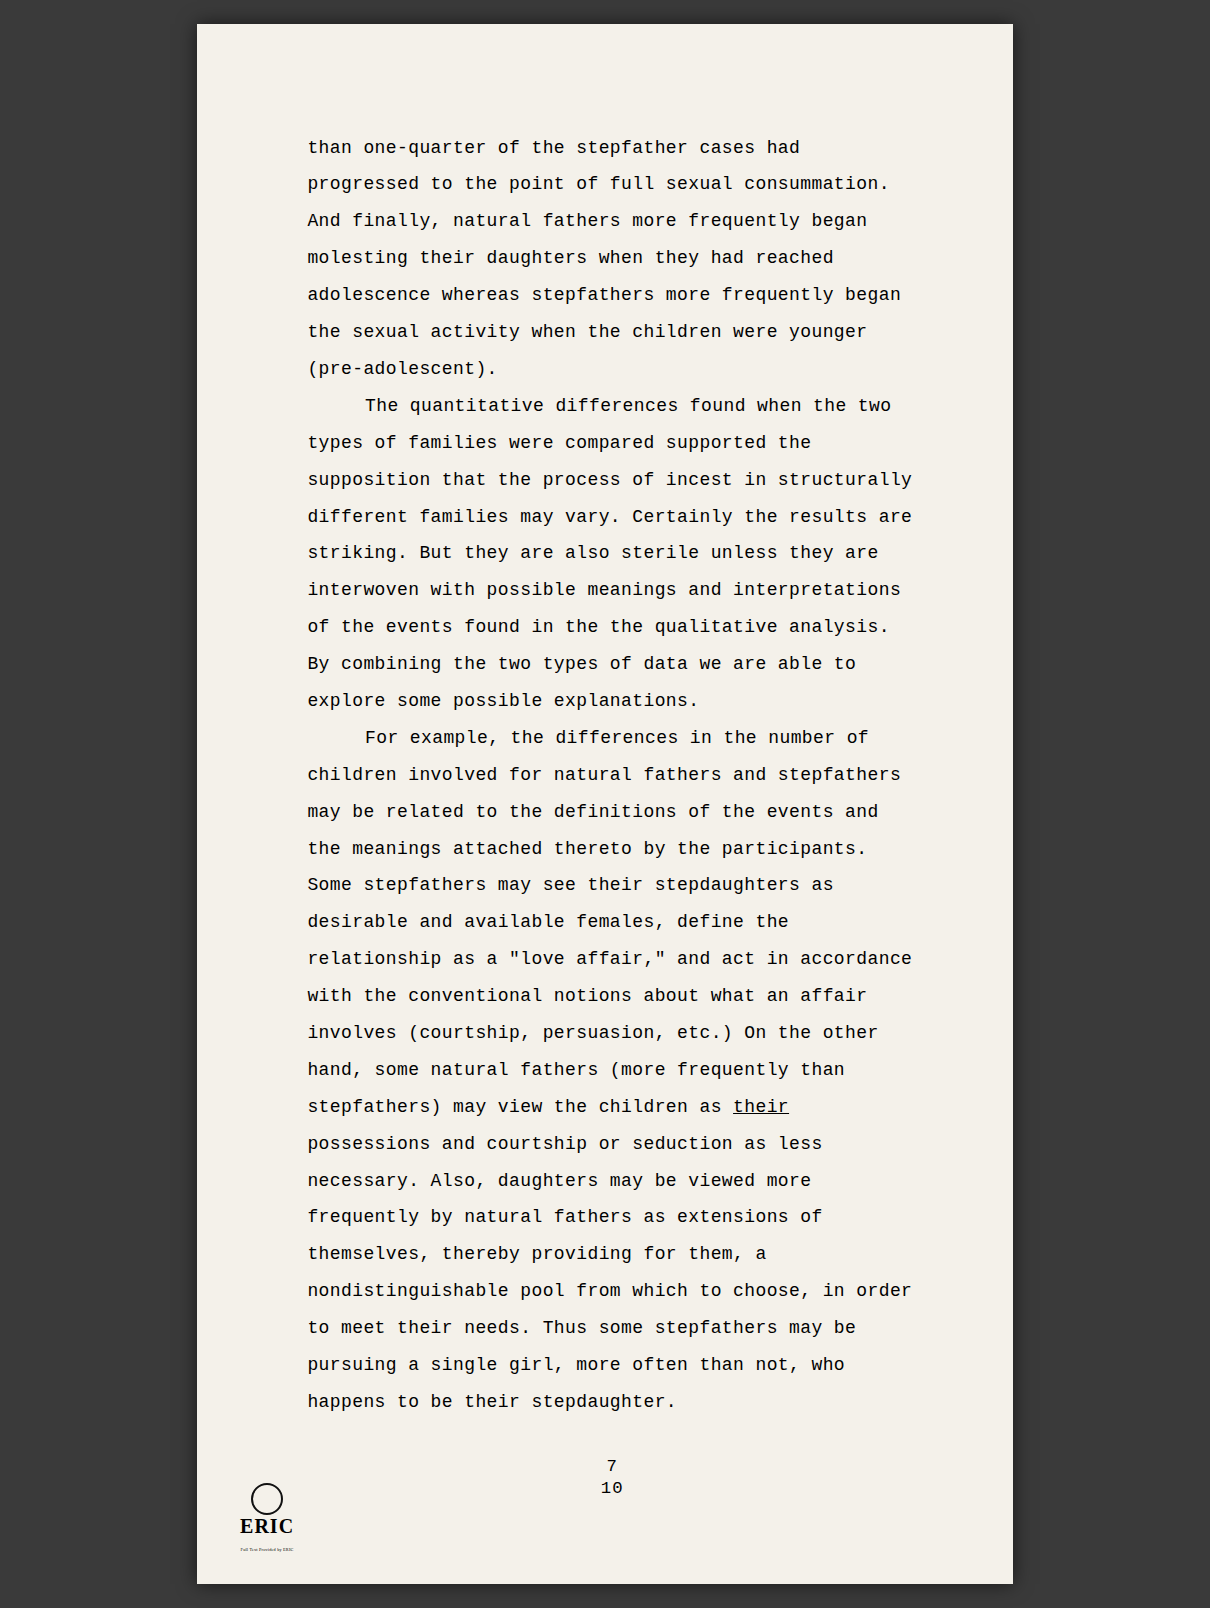than one-quarter of the stepfather cases had progressed to the point of full sexual consummation. And finally, natural fathers more frequently began molesting their daughters when they had reached adolescence whereas stepfathers more frequently began the sexual activity when the children were younger (pre-adolescent).
The quantitative differences found when the two types of families were compared supported the supposition that the process of incest in structurally different families may vary. Certainly the results are striking. But they are also sterile unless they are interwoven with possible meanings and interpretations of the events found in the the qualitative analysis. By combining the two types of data we are able to explore some possible explanations.
For example, the differences in the number of children involved for natural fathers and stepfathers may be related to the definitions of the events and the meanings attached thereto by the participants. Some stepfathers may see their stepdaughters as desirable and available females, define the relationship as a "love affair," and act in accordance with the conventional notions about what an affair involves (courtship, persuasion, etc.) On the other hand, some natural fathers (more frequently than stepfathers) may view the children as their possessions and courtship or seduction as less necessary. Also, daughters may be viewed more frequently by natural fathers as extensions of themselves, thereby providing for them, a nondistinguishable pool from which to choose, in order to meet their needs. Thus some stepfathers may be pursuing a single girl, more often than not, who happens to be their stepdaughter.
7
10
ERIC Full Text Provided by ERIC